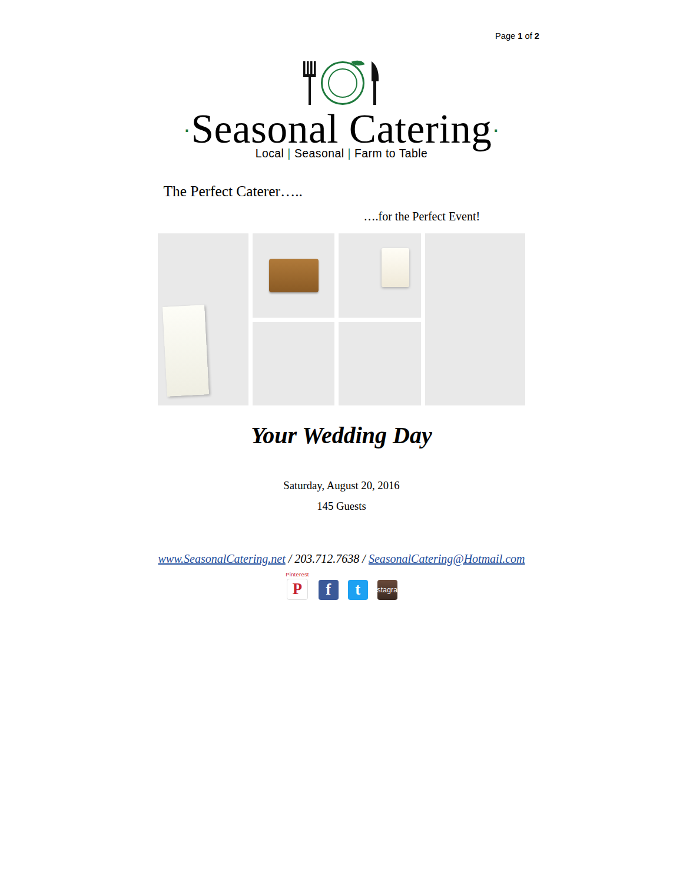Page 1 of 2
·Seasonal Catering·
Local|Seasonal|Farm to Table
The Perfect Caterer…..
….for the Perfect Event!
Your Wedding Day
Saturday, August 20, 2016
145 Guests
www.SeasonalCatering.net / 203.712.7638 / SeasonalCatering@Hotmail.com
Pinterest
P
f
t
Instagram